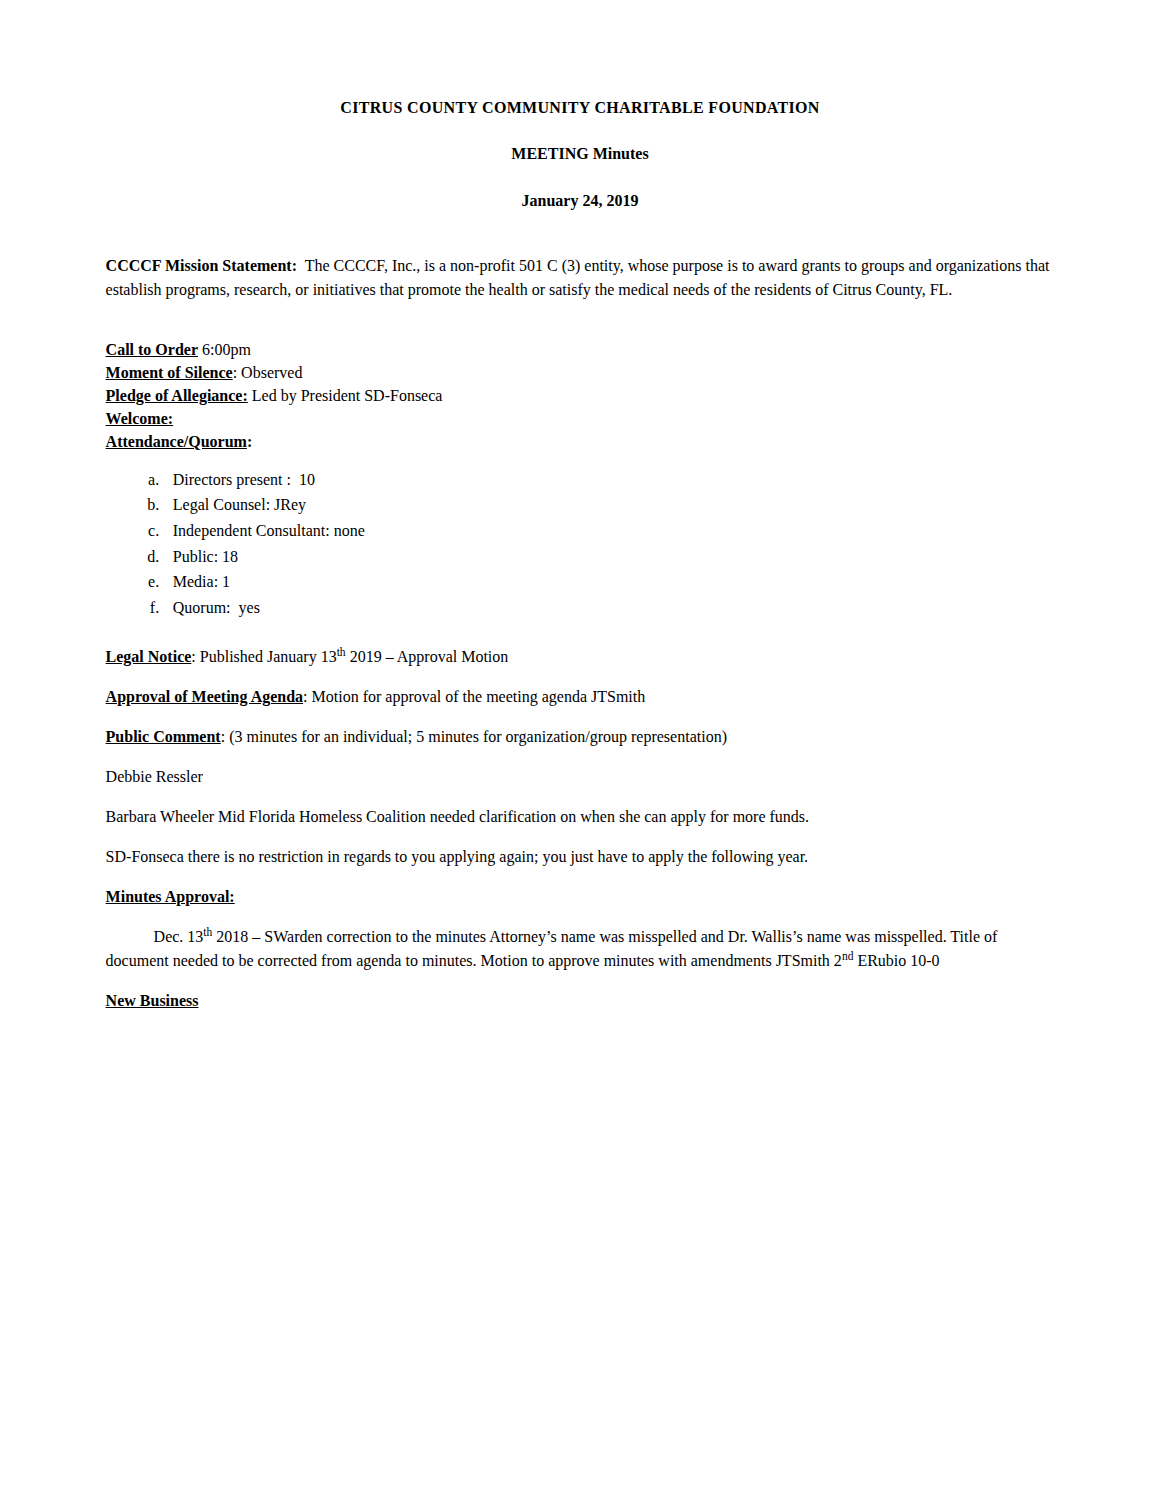CITRUS COUNTY COMMUNITY CHARITABLE FOUNDATION
MEETING Minutes
January 24, 2019
CCCCF Mission Statement: The CCCCF, Inc., is a non-profit 501 C (3) entity, whose purpose is to award grants to groups and organizations that establish programs, research, or initiatives that promote the health or satisfy the medical needs of the residents of Citrus County, FL.
Call to Order 6:00pm
Moment of Silence: Observed
Pledge of Allegiance: Led by President SD-Fonseca
Welcome:
Attendance/Quorum:
Directors present : 10
Legal Counsel: JRey
Independent Consultant: none
Public: 18
Media: 1
Quorum: yes
Legal Notice: Published January 13th 2019 – Approval Motion
Approval of Meeting Agenda: Motion for approval of the meeting agenda JTSmith
Public Comment: (3 minutes for an individual; 5 minutes for organization/group representation)
Debbie Ressler
Barbara Wheeler Mid Florida Homeless Coalition needed clarification on when she can apply for more funds.
SD-Fonseca there is no restriction in regards to you applying again; you just have to apply the following year.
Minutes Approval:
Dec. 13th 2018 – SWarden correction to the minutes Attorney’s name was misspelled and Dr. Wallis’s name was misspelled. Title of document needed to be corrected from agenda to minutes. Motion to approve minutes with amendments JTSmith 2nd ERubio 10-0
New Business